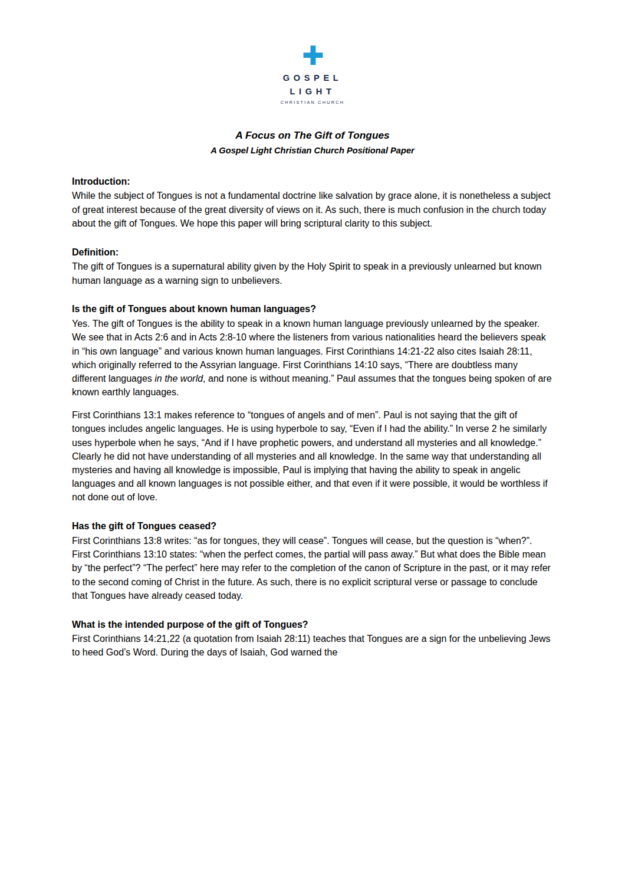✚
GOSPEL
LIGHT
CHRISTIAN CHURCH
A Focus on The Gift of Tongues
A Gospel Light Christian Church Positional Paper
Introduction:
While the subject of Tongues is not a fundamental doctrine like salvation by grace alone, it is nonetheless a subject of great interest because of the great diversity of views on it. As such, there is much confusion in the church today about the gift of Tongues. We hope this paper will bring scriptural clarity to this subject.
Definition:
The gift of Tongues is a supernatural ability given by the Holy Spirit to speak in a previously unlearned but known human language as a warning sign to unbelievers.
Is the gift of Tongues about known human languages?
Yes. The gift of Tongues is the ability to speak in a known human language previously unlearned by the speaker. We see that in Acts 2:6 and in Acts 2:8-10 where the listeners from various nationalities heard the believers speak in “his own language” and various known human languages. First Corinthians 14:21-22 also cites Isaiah 28:11, which originally referred to the Assyrian language. First Corinthians 14:10 says, “There are doubtless many different languages in the world, and none is without meaning.” Paul assumes that the tongues being spoken of are known earthly languages.
First Corinthians 13:1 makes reference to “tongues of angels and of men”. Paul is not saying that the gift of tongues includes angelic languages. He is using hyperbole to say, “Even if I had the ability.” In verse 2 he similarly uses hyperbole when he says, “And if I have prophetic powers, and understand all mysteries and all knowledge.” Clearly he did not have understanding of all mysteries and all knowledge. In the same way that understanding all mysteries and having all knowledge is impossible, Paul is implying that having the ability to speak in angelic languages and all known languages is not possible either, and that even if it were possible, it would be worthless if not done out of love.
Has the gift of Tongues ceased?
First Corinthians 13:8 writes: “as for tongues, they will cease”. Tongues will cease, but the question is “when?”. First Corinthians 13:10 states: “when the perfect comes, the partial will pass away.” But what does the Bible mean by “the perfect”? “The perfect” here may refer to the completion of the canon of Scripture in the past, or it may refer to the second coming of Christ in the future. As such, there is no explicit scriptural verse or passage to conclude that Tongues have already ceased today.
What is the intended purpose of the gift of Tongues?
First Corinthians 14:21,22 (a quotation from Isaiah 28:11) teaches that Tongues are a sign for the unbelieving Jews to heed God’s Word. During the days of Isaiah, God warned the